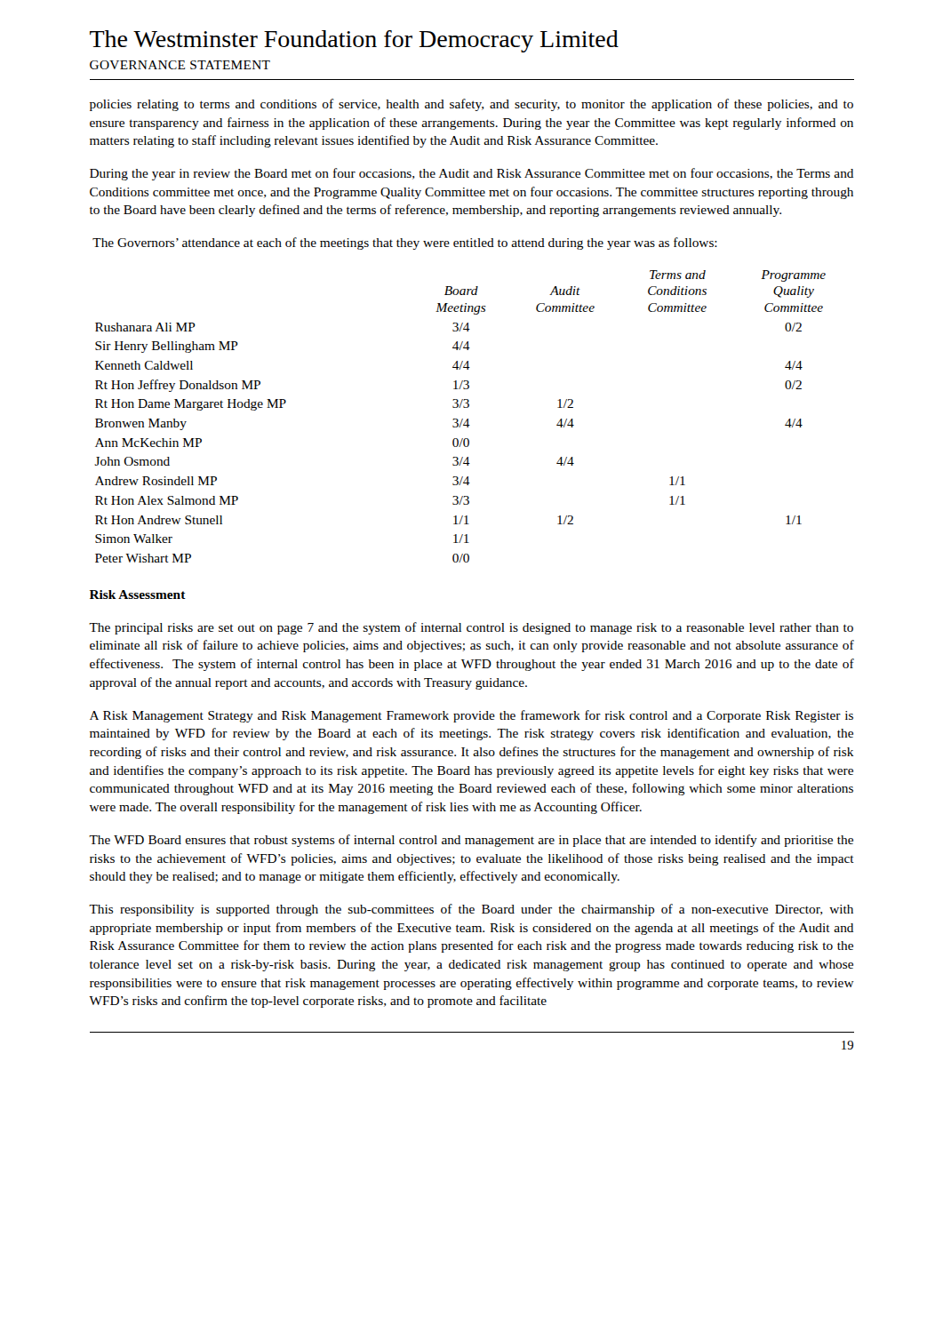The Westminster Foundation for Democracy Limited
GOVERNANCE STATEMENT
policies relating to terms and conditions of service, health and safety, and security, to monitor the application of these policies, and to ensure transparency and fairness in the application of these arrangements. During the year the Committee was kept regularly informed on matters relating to staff including relevant issues identified by the Audit and Risk Assurance Committee.
During the year in review the Board met on four occasions, the Audit and Risk Assurance Committee met on four occasions, the Terms and Conditions committee met once, and the Programme Quality Committee met on four occasions. The committee structures reporting through to the Board have been clearly defined and the terms of reference, membership, and reporting arrangements reviewed annually.
The Governors’ attendance at each of the meetings that they were entitled to attend during the year was as follows:
| | Board Meetings | Audit Committee | Terms and Conditions Committee | Programme Quality Committee |
| --- | --- | --- | --- | --- |
| Rushanara Ali MP | 3/4 | | | 0/2 |
| Sir Henry Bellingham MP | 4/4 | | | |
| Kenneth Caldwell | 4/4 | | | 4/4 |
| Rt Hon Jeffrey Donaldson MP | 1/3 | | | 0/2 |
| Rt Hon Dame Margaret Hodge MP | 3/3 | 1/2 | | |
| Bronwen Manby | 3/4 | 4/4 | | 4/4 |
| Ann McKechin MP | 0/0 | | | |
| John Osmond | 3/4 | 4/4 | | |
| Andrew Rosindell MP | 3/4 | | 1/1 | |
| Rt Hon Alex Salmond MP | 3/3 | | 1/1 | |
| Rt Hon Andrew Stunell | 1/1 | 1/2 | | 1/1 |
| Simon Walker | 1/1 | | | |
| Peter Wishart MP | 0/0 | | | |
Risk Assessment
The principal risks are set out on page 7 and the system of internal control is designed to manage risk to a reasonable level rather than to eliminate all risk of failure to achieve policies, aims and objectives; as such, it can only provide reasonable and not absolute assurance of effectiveness. The system of internal control has been in place at WFD throughout the year ended 31 March 2016 and up to the date of approval of the annual report and accounts, and accords with Treasury guidance.
A Risk Management Strategy and Risk Management Framework provide the framework for risk control and a Corporate Risk Register is maintained by WFD for review by the Board at each of its meetings. The risk strategy covers risk identification and evaluation, the recording of risks and their control and review, and risk assurance. It also defines the structures for the management and ownership of risk and identifies the company’s approach to its risk appetite. The Board has previously agreed its appetite levels for eight key risks that were communicated throughout WFD and at its May 2016 meeting the Board reviewed each of these, following which some minor alterations were made. The overall responsibility for the management of risk lies with me as Accounting Officer.
The WFD Board ensures that robust systems of internal control and management are in place that are intended to identify and prioritise the risks to the achievement of WFD’s policies, aims and objectives; to evaluate the likelihood of those risks being realised and the impact should they be realised; and to manage or mitigate them efficiently, effectively and economically.
This responsibility is supported through the sub-committees of the Board under the chairmanship of a non-executive Director, with appropriate membership or input from members of the Executive team. Risk is considered on the agenda at all meetings of the Audit and Risk Assurance Committee for them to review the action plans presented for each risk and the progress made towards reducing risk to the tolerance level set on a risk-by-risk basis. During the year, a dedicated risk management group has continued to operate and whose responsibilities were to ensure that risk management processes are operating effectively within programme and corporate teams, to review WFD’s risks and confirm the top-level corporate risks, and to promote and facilitate
19